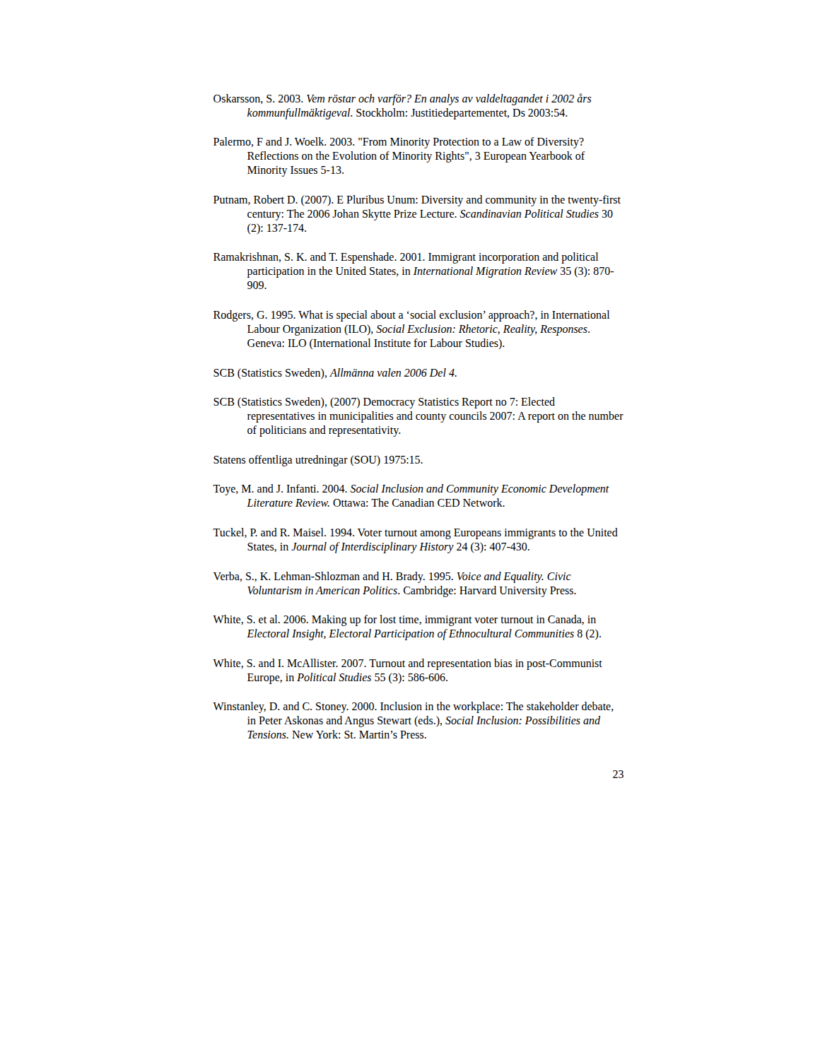Oskarsson, S. 2003. Vem röstar och varför? En analys av valdeltagandet i 2002 års kommunfullmäktigeval. Stockholm: Justitiedepartementet, Ds 2003:54.
Palermo, F and J. Woelk. 2003. "From Minority Protection to a Law of Diversity? Reflections on the Evolution of Minority Rights", 3 European Yearbook of Minority Issues 5-13.
Putnam, Robert D. (2007). E Pluribus Unum: Diversity and community in the twenty-first century: The 2006 Johan Skytte Prize Lecture. Scandinavian Political Studies 30 (2): 137-174.
Ramakrishnan, S. K. and T. Espenshade. 2001. Immigrant incorporation and political participation in the United States, in International Migration Review 35 (3): 870-909.
Rodgers, G. 1995. What is special about a ‘social exclusion’ approach?, in International Labour Organization (ILO), Social Exclusion: Rhetoric, Reality, Responses. Geneva: ILO (International Institute for Labour Studies).
SCB (Statistics Sweden), Allmänna valen 2006 Del 4.
SCB (Statistics Sweden), (2007) Democracy Statistics Report no 7: Elected representatives in municipalities and county councils 2007: A report on the number of politicians and representativity.
Statens offentliga utredningar (SOU) 1975:15.
Toye, M. and J. Infanti. 2004. Social Inclusion and Community Economic Development Literature Review. Ottawa: The Canadian CED Network.
Tuckel, P. and R. Maisel. 1994. Voter turnout among Europeans immigrants to the United States, in Journal of Interdisciplinary History 24 (3): 407-430.
Verba, S., K. Lehman-Shlozman and H. Brady. 1995. Voice and Equality. Civic Voluntarism in American Politics. Cambridge: Harvard University Press.
White, S. et al. 2006. Making up for lost time, immigrant voter turnout in Canada, in Electoral Insight, Electoral Participation of Ethnocultural Communities 8 (2).
White, S. and I. McAllister. 2007. Turnout and representation bias in post-Communist Europe, in Political Studies 55 (3): 586-606.
Winstanley, D. and C. Stoney. 2000. Inclusion in the workplace: The stakeholder debate, in Peter Askonas and Angus Stewart (eds.), Social Inclusion: Possibilities and Tensions. New York: St. Martin’s Press.
23